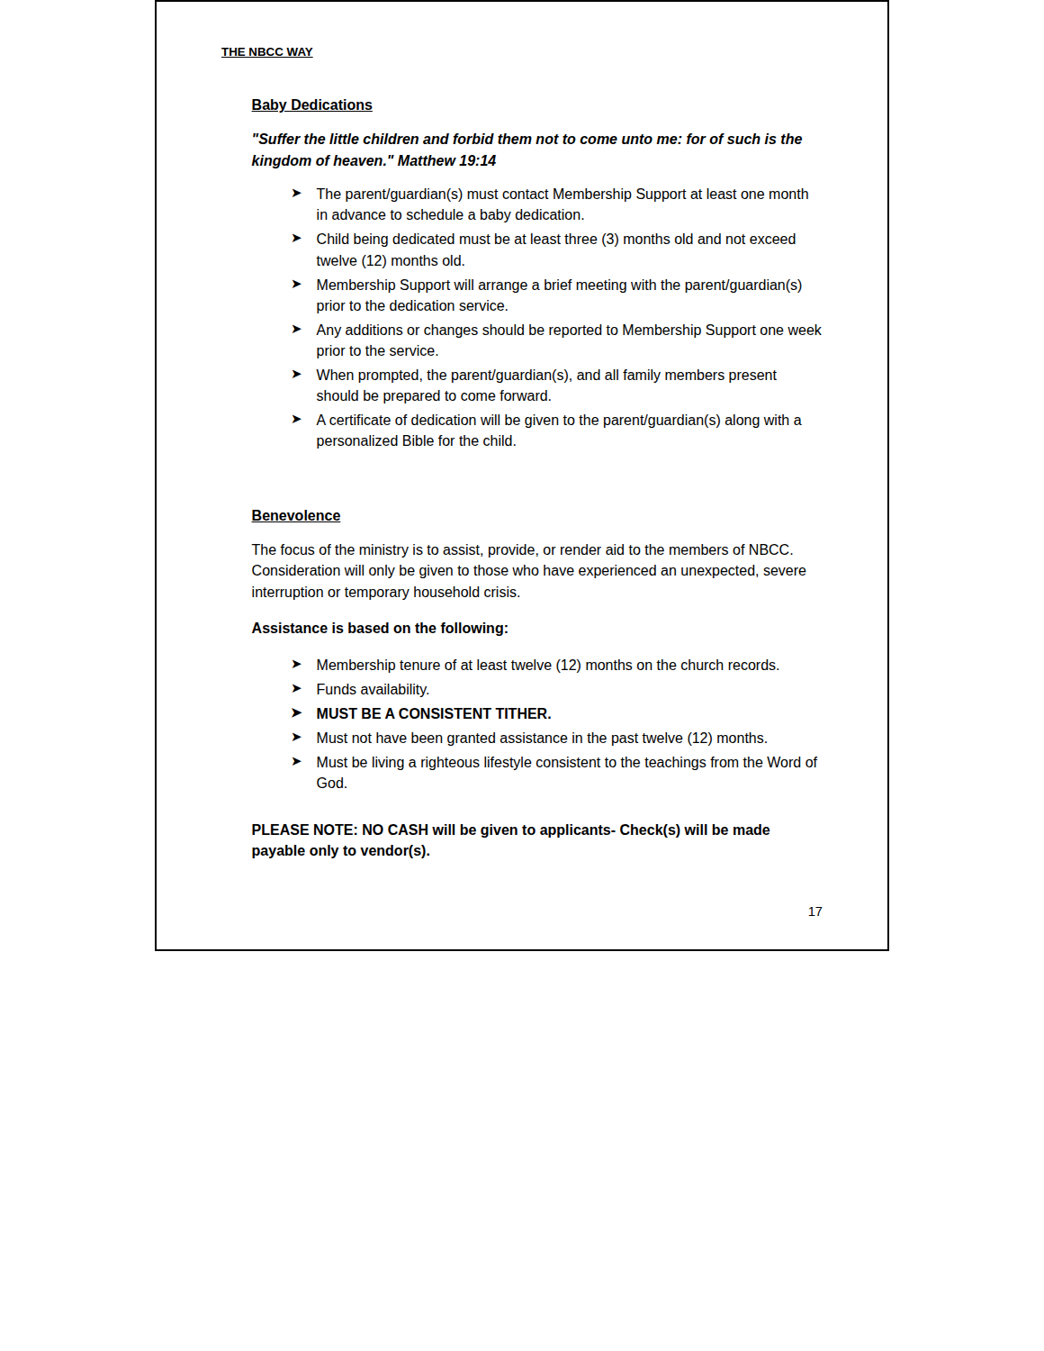THE NBCC WAY
Baby Dedications
"Suffer the little children and forbid them not to come unto me: for of such is the kingdom of heaven." Matthew 19:14
The parent/guardian(s) must contact Membership Support at least one month in advance to schedule a baby dedication.
Child being dedicated must be at least three (3) months old and not exceed twelve (12) months old.
Membership Support will arrange a brief meeting with the parent/guardian(s) prior to the dedication service.
Any additions or changes should be reported to Membership Support one week prior to the service.
When prompted, the parent/guardian(s), and all family members present should be prepared to come forward.
A certificate of dedication will be given to the parent/guardian(s) along with a personalized Bible for the child.
Benevolence
The focus of the ministry is to assist, provide, or render aid to the members of NBCC. Consideration will only be given to those who have experienced an unexpected, severe interruption or temporary household crisis.
Assistance is based on the following:
Membership tenure of at least twelve (12) months on the church records.
Funds availability.
MUST BE A CONSISTENT TITHER.
Must not have been granted assistance in the past twelve (12) months.
Must be living a righteous lifestyle consistent to the teachings from the Word of God.
PLEASE NOTE: NO CASH will be given to applicants- Check(s) will be made payable only to vendor(s).
17